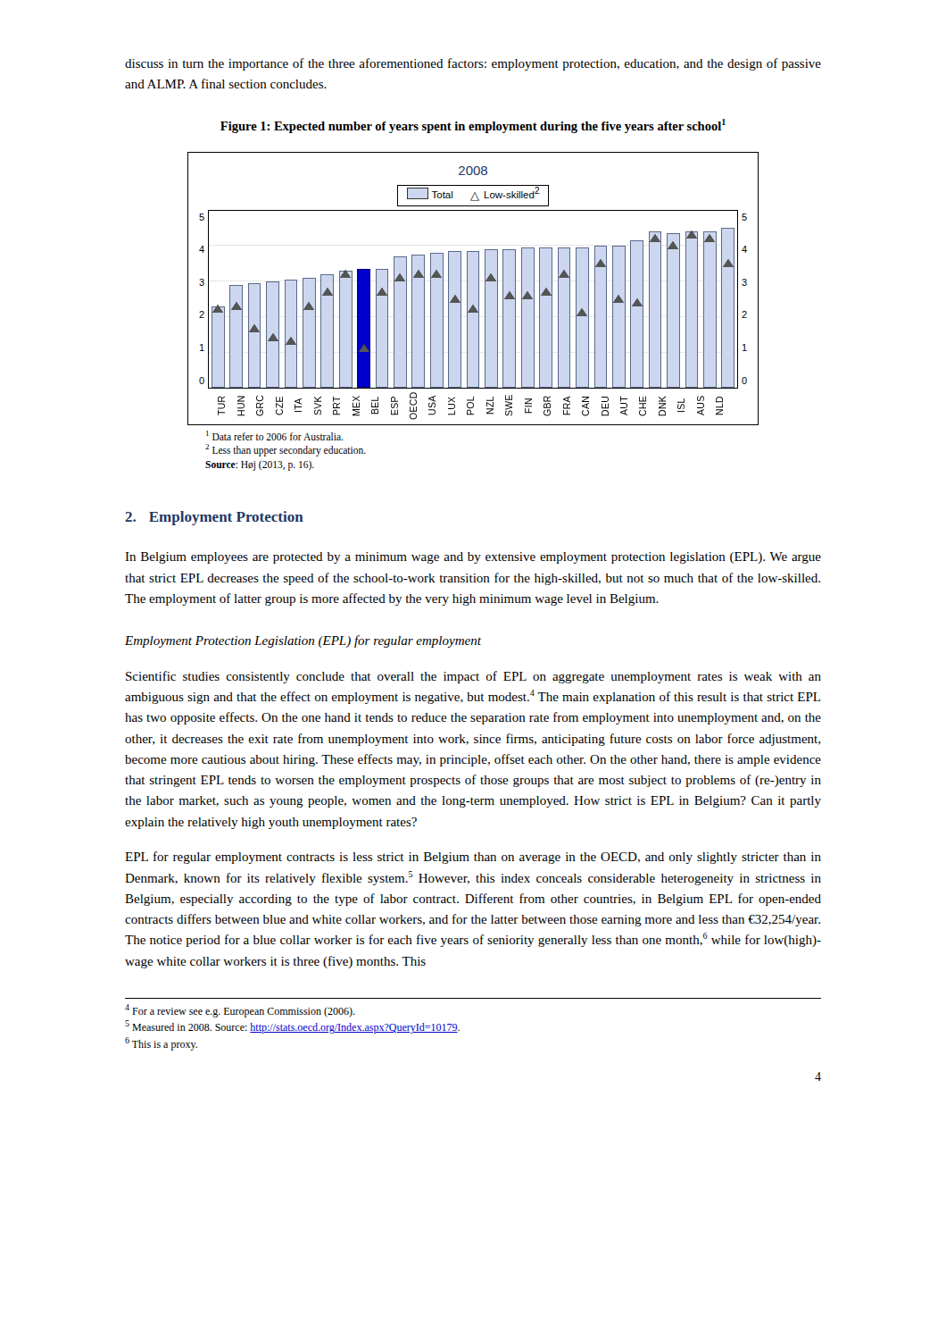discuss in turn the importance of the three aforementioned factors: employment protection, education, and the design of passive and ALMP. A final section concludes.
Figure 1: Expected number of years spent in employment during the five years after school1
2008
Total △Low-skilled2
543210
543210
TUR HUN GRC CZE ITA SVK PRT MEX BEL ESP OECD USA LUX POL NZL SWE FIN GBR FRA CAN DEU AUT CHE DNK ISL AUS NLD
1 Data refer to 2006 for Australia.
2 Less than upper secondary education.
Source: Høj (2013, p. 16).
2. Employment Protection
In Belgium employees are protected by a minimum wage and by extensive employment protection legislation (EPL). We argue that strict EPL decreases the speed of the school-to-work transition for the high-skilled, but not so much that of the low-skilled. The employment of latter group is more affected by the very high minimum wage level in Belgium.
Employment Protection Legislation (EPL) for regular employment
Scientific studies consistently conclude that overall the impact of EPL on aggregate unemployment rates is weak with an ambiguous sign and that the effect on employment is negative, but modest.4 The main explanation of this result is that strict EPL has two opposite effects. On the one hand it tends to reduce the separation rate from employment into unemployment and, on the other, it decreases the exit rate from unemployment into work, since firms, anticipating future costs on labor force adjustment, become more cautious about hiring. These effects may, in principle, offset each other. On the other hand, there is ample evidence that stringent EPL tends to worsen the employment prospects of those groups that are most subject to problems of (re-)entry in the labor market, such as young people, women and the long-term unemployed. How strict is EPL in Belgium? Can it partly explain the relatively high youth unemployment rates?
EPL for regular employment contracts is less strict in Belgium than on average in the OECD, and only slightly stricter than in Denmark, known for its relatively flexible system.5 However, this index conceals considerable heterogeneity in strictness in Belgium, especially according to the type of labor contract. Different from other countries, in Belgium EPL for open-ended contracts differs between blue and white collar workers, and for the latter between those earning more and less than €32,254/year. The notice period for a blue collar worker is for each five years of seniority generally less than one month,6 while for low(high)-wage white collar workers it is three (five) months. This
4 For a review see e.g. European Commission (2006).
5 Measured in 2008. Source: http://stats.oecd.org/Index.aspx?QueryId=10179.
6 This is a proxy.
4